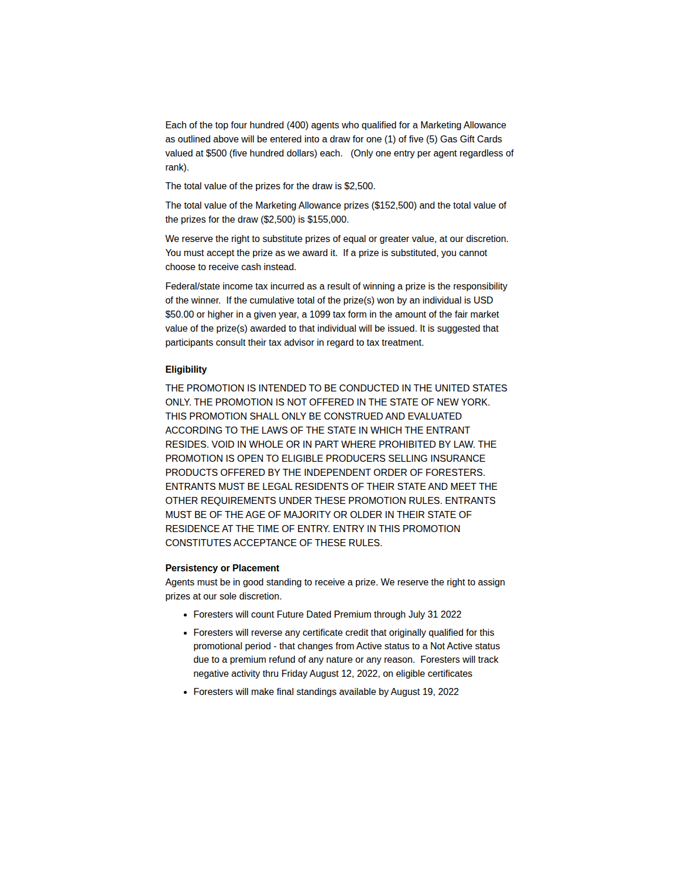Each of the top four hundred (400) agents who qualified for a Marketing Allowance as outlined above will be entered into a draw for one (1) of five (5) Gas Gift Cards valued at $500 (five hundred dollars) each. (Only one entry per agent regardless of rank).
The total value of the prizes for the draw is $2,500.
The total value of the Marketing Allowance prizes ($152,500) and the total value of the prizes for the draw ($2,500) is $155,000.
We reserve the right to substitute prizes of equal or greater value, at our discretion. You must accept the prize as we award it. If a prize is substituted, you cannot choose to receive cash instead.
Federal/state income tax incurred as a result of winning a prize is the responsibility of the winner. If the cumulative total of the prize(s) won by an individual is USD $50.00 or higher in a given year, a 1099 tax form in the amount of the fair market value of the prize(s) awarded to that individual will be issued. It is suggested that participants consult their tax advisor in regard to tax treatment.
Eligibility
THE PROMOTION IS INTENDED TO BE CONDUCTED IN THE UNITED STATES ONLY. THE PROMOTION IS NOT OFFERED IN THE STATE OF NEW YORK. THIS PROMOTION SHALL ONLY BE CONSTRUED AND EVALUATED ACCORDING TO THE LAWS OF THE STATE IN WHICH THE ENTRANT RESIDES. VOID IN WHOLE OR IN PART WHERE PROHIBITED BY LAW. THE PROMOTION IS OPEN TO ELIGIBLE PRODUCERS SELLING INSURANCE PRODUCTS OFFERED BY THE INDEPENDENT ORDER OF FORESTERS. ENTRANTS MUST BE LEGAL RESIDENTS OF THEIR STATE AND MEET THE OTHER REQUIREMENTS UNDER THESE PROMOTION RULES. ENTRANTS MUST BE OF THE AGE OF MAJORITY OR OLDER IN THEIR STATE OF RESIDENCE AT THE TIME OF ENTRY. ENTRY IN THIS PROMOTION CONSTITUTES ACCEPTANCE OF THESE RULES.
Persistency or Placement
Agents must be in good standing to receive a prize. We reserve the right to assign prizes at our sole discretion.
Foresters will count Future Dated Premium through July 31 2022
Foresters will reverse any certificate credit that originally qualified for this promotional period - that changes from Active status to a Not Active status due to a premium refund of any nature or any reason. Foresters will track negative activity thru Friday August 12, 2022, on eligible certificates
Foresters will make final standings available by August 19, 2022